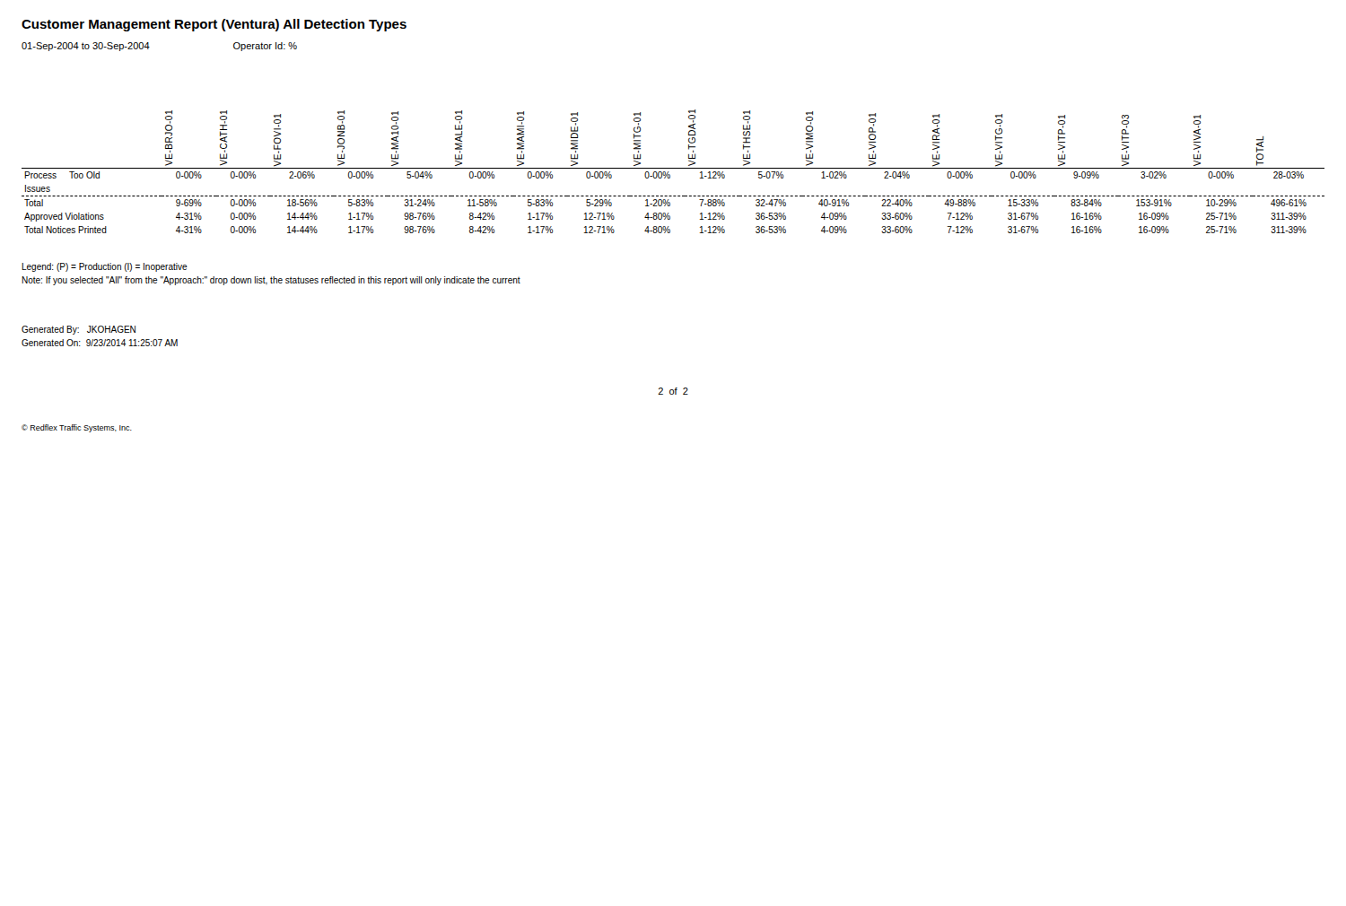Customer Management Report (Ventura) All Detection Types
01-Sep-2004 to 30-Sep-2004 Operator Id: %
| | VE-BRJO-01 | VE-CATH-01 | VE-FOVI-01 | VE-JONB-01 | VE-MA10-01 | VE-MALE-01 | VE-MAMI-01 | VE-MIDE-01 | VE-MITG-01 | VE-TGDA-01 | VE-THSE-01 | VE-VIMO-01 | VE-VIOP-01 | VE-VIRA-01 | VE-VITG-01 | VE-VITP-01 | VE-VITP-03 | VE-VIVA-01 | TOTAL |
| --- | --- | --- | --- | --- | --- | --- | --- | --- | --- | --- | --- | --- | --- | --- | --- | --- | --- | --- | --- |
| Process Too Old | 0-00% | 0-00% | 2-06% | 0-00% | 5-04% | 0-00% | 0-00% | 0-00% | 0-00% | 1-12% | 5-07% | 1-02% | 2-04% | 0-00% | 0-00% | 9-09% | 3-02% | 0-00% | 28-03% |
| Issues | |
| Total | 9-69% | 0-00% | 18-56% | 5-83% | 31-24% | 11-58% | 5-83% | 5-29% | 1-20% | 7-88% | 32-47% | 40-91% | 22-40% | 49-88% | 15-33% | 83-84% | 153-91% | 10-29% | 496-61% |
| Approved Violations | 4-31% | 0-00% | 14-44% | 1-17% | 98-76% | 8-42% | 1-17% | 12-71% | 4-80% | 1-12% | 36-53% | 4-09% | 33-60% | 7-12% | 31-67% | 16-16% | 16-09% | 25-71% | 311-39% |
| Total Notices Printed | 4-31% | 0-00% | 14-44% | 1-17% | 98-76% | 8-42% | 1-17% | 12-71% | 4-80% | 1-12% | 36-53% | 4-09% | 33-60% | 7-12% | 31-67% | 16-16% | 16-09% | 25-71% | 311-39% |
Legend: (P) = Production (I) = Inoperative
Note: If you selected "All" from the "Approach:" drop down list, the statuses reflected in this report will only indicate the current
Generated By: JKOHAGEN
Generated On: 9/23/2014 11:25:07 AM
2 of 2
© Redflex Traffic Systems, Inc.